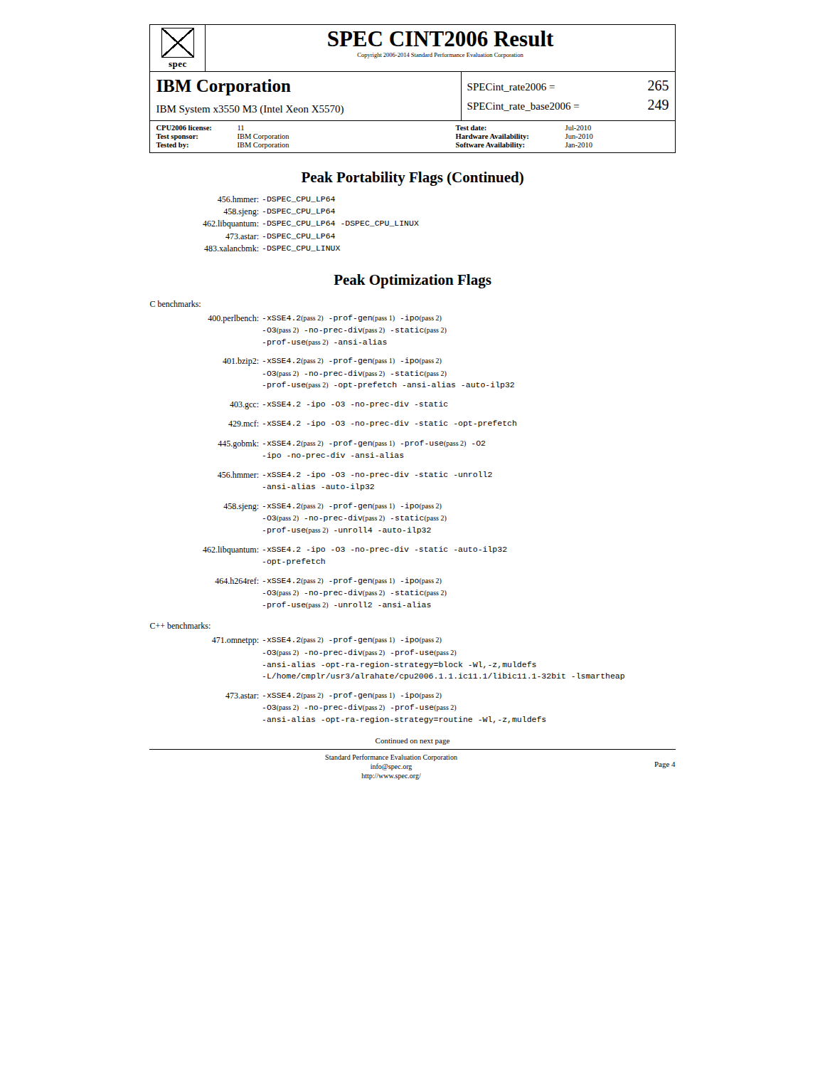spec
SPEC CINT2006 Result
Copyright 2006-2014 Standard Performance Evaluation Corporation
IBM Corporation
IBM System x3550 M3 (Intel Xeon X5570)
SPECint_rate2006 = 265
SPECint_rate_base2006 = 249
CPU2006 license: 11
Test sponsor: IBM Corporation
Tested by: IBM Corporation
Test date: Jul-2010
Hardware Availability: Jun-2010
Software Availability: Jan-2010
Peak Portability Flags (Continued)
456.hmmer:
-DSPEC_CPU_LP64
458.sjeng:
-DSPEC_CPU_LP64
462.libquantum:
-DSPEC_CPU_LP64 -DSPEC_CPU_LINUX
473.astar:
-DSPEC_CPU_LP64
483.xalancbmk:
-DSPEC_CPU_LINUX
Peak Optimization Flags
C benchmarks:
400.perlbench:
-xSSE4.2(pass 2) -prof-gen(pass 1) -ipo(pass 2)
-O3(pass 2) -no-prec-div(pass 2) -static(pass 2)
-prof-use(pass 2) -ansi-alias
401.bzip2:
-xSSE4.2(pass 2) -prof-gen(pass 1) -ipo(pass 2)
-O3(pass 2) -no-prec-div(pass 2) -static(pass 2)
-prof-use(pass 2) -opt-prefetch -ansi-alias -auto-ilp32
403.gcc:
-xSSE4.2 -ipo -O3 -no-prec-div -static
429.mcf:
-xSSE4.2 -ipo -O3 -no-prec-div -static -opt-prefetch
445.gobmk:
-xSSE4.2(pass 2) -prof-gen(pass 1) -prof-use(pass 2) -O2
-ipo -no-prec-div -ansi-alias
456.hmmer:
-xSSE4.2 -ipo -O3 -no-prec-div -static -unroll2
-ansi-alias -auto-ilp32
458.sjeng:
-xSSE4.2(pass 2) -prof-gen(pass 1) -ipo(pass 2)
-O3(pass 2) -no-prec-div(pass 2) -static(pass 2)
-prof-use(pass 2) -unroll4 -auto-ilp32
462.libquantum:
-xSSE4.2 -ipo -O3 -no-prec-div -static -auto-ilp32
-opt-prefetch
464.h264ref:
-xSSE4.2(pass 2) -prof-gen(pass 1) -ipo(pass 2)
-O3(pass 2) -no-prec-div(pass 2) -static(pass 2)
-prof-use(pass 2) -unroll2 -ansi-alias
C++ benchmarks:
471.omnetpp:
-xSSE4.2(pass 2) -prof-gen(pass 1) -ipo(pass 2)
-O3(pass 2) -no-prec-div(pass 2) -prof-use(pass 2)
-ansi-alias -opt-ra-region-strategy=block -Wl,-z,muldefs
-L/home/cmplr/usr3/alrahate/cpu2006.1.1.ic11.1/libic11.1-32bit -lsmartheap
473.astar:
-xSSE4.2(pass 2) -prof-gen(pass 1) -ipo(pass 2)
-O3(pass 2) -no-prec-div(pass 2) -prof-use(pass 2)
-ansi-alias -opt-ra-region-strategy=routine -Wl,-z,muldefs
Continued on next page
Standard Performance Evaluation Corporation
info@spec.org
http://www.spec.org/
Page 4